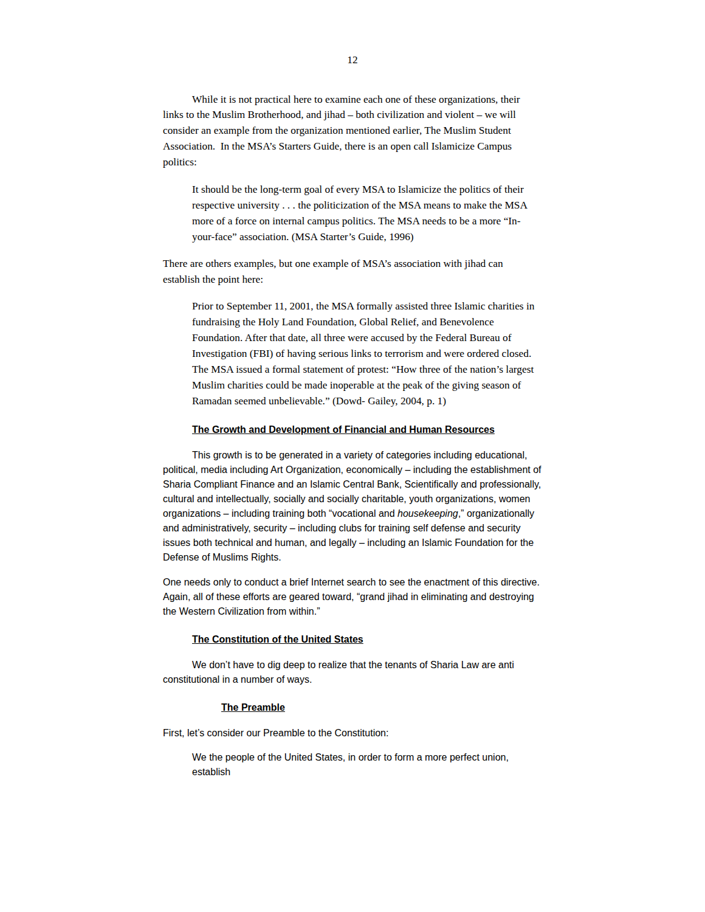12
While it is not practical here to examine each one of these organizations, their links to the Muslim Brotherhood, and jihad – both civilization and violent – we will consider an example from the organization mentioned earlier, The Muslim Student Association. In the MSA’s Starters Guide, there is an open call Islamicize Campus politics:
It should be the long-term goal of every MSA to Islamicize the politics of their respective university . . . the politicization of the MSA means to make the MSA more of a force on internal campus politics. The MSA needs to be a more “In-your-face” association. (MSA Starter’s Guide, 1996)
There are others examples, but one example of MSA’s association with jihad can establish the point here:
Prior to September 11, 2001, the MSA formally assisted three Islamic charities in fundraising the Holy Land Foundation, Global Relief, and Benevolence Foundation. After that date, all three were accused by the Federal Bureau of Investigation (FBI) of having serious links to terrorism and were ordered closed. The MSA issued a formal statement of protest: “How three of the nation’s largest Muslim charities could be made inoperable at the peak of the giving season of Ramadan seemed unbelievable.” (Dowd- Gailey, 2004, p. 1)
The Growth and Development of Financial and Human Resources
This growth is to be generated in a variety of categories including educational, political, media including Art Organization, economically – including the establishment of Sharia Compliant Finance and an Islamic Central Bank, Scientifically and professionally, cultural and intellectually, socially and socially charitable, youth organizations, women organizations – including training both “vocational and housekeeping,” organizationally and administratively, security – including clubs for training self defense and security issues both technical and human, and legally – including an Islamic Foundation for the Defense of Muslims Rights.
One needs only to conduct a brief Internet search to see the enactment of this directive. Again, all of these efforts are geared toward, “grand jihad in eliminating and destroying the Western Civilization from within.”
The Constitution of the United States
We don’t have to dig deep to realize that the tenants of Sharia Law are anti constitutional in a number of ways.
The Preamble
First, let’s consider our Preamble to the Constitution:
We the people of the United States, in order to form a more perfect union, establish